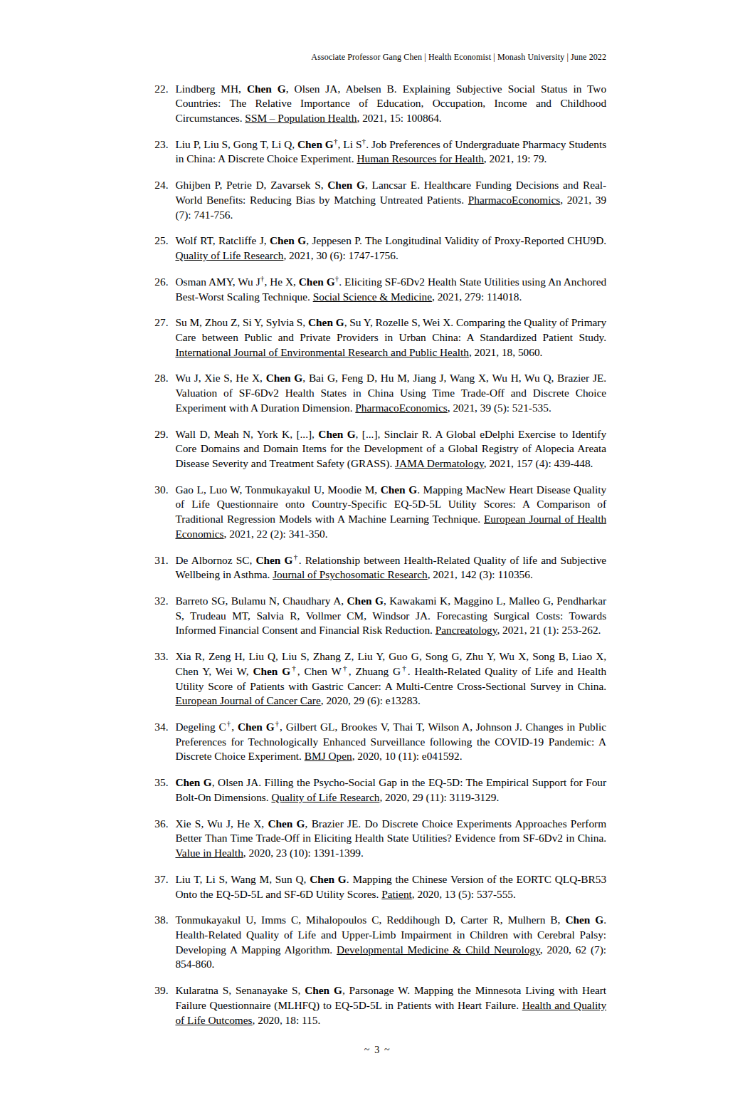Associate Professor Gang Chen | Health Economist | Monash University | June 2022
Lindberg MH, Chen G, Olsen JA, Abelsen B. Explaining Subjective Social Status in Two Countries: The Relative Importance of Education, Occupation, Income and Childhood Circumstances. SSM – Population Health, 2021, 15: 100864.
Liu P, Liu S, Gong T, Li Q, Chen G†, Li S†. Job Preferences of Undergraduate Pharmacy Students in China: A Discrete Choice Experiment. Human Resources for Health, 2021, 19: 79.
Ghijben P, Petrie D, Zavarsek S, Chen G, Lancsar E. Healthcare Funding Decisions and Real-World Benefits: Reducing Bias by Matching Untreated Patients. PharmacoEconomics, 2021, 39 (7): 741-756.
Wolf RT, Ratcliffe J, Chen G, Jeppesen P. The Longitudinal Validity of Proxy-Reported CHU9D. Quality of Life Research, 2021, 30 (6): 1747-1756.
Osman AMY, Wu J†, He X, Chen G†. Eliciting SF-6Dv2 Health State Utilities using An Anchored Best-Worst Scaling Technique. Social Science & Medicine, 2021, 279: 114018.
Su M, Zhou Z, Si Y, Sylvia S, Chen G, Su Y, Rozelle S, Wei X. Comparing the Quality of Primary Care between Public and Private Providers in Urban China: A Standardized Patient Study. International Journal of Environmental Research and Public Health, 2021, 18, 5060.
Wu J, Xie S, He X, Chen G, Bai G, Feng D, Hu M, Jiang J, Wang X, Wu H, Wu Q, Brazier JE. Valuation of SF-6Dv2 Health States in China Using Time Trade-Off and Discrete Choice Experiment with A Duration Dimension. PharmacoEconomics, 2021, 39 (5): 521-535.
Wall D, Meah N, York K, [...], Chen G, [...], Sinclair R. A Global eDelphi Exercise to Identify Core Domains and Domain Items for the Development of a Global Registry of Alopecia Areata Disease Severity and Treatment Safety (GRASS). JAMA Dermatology, 2021, 157 (4): 439-448.
Gao L, Luo W, Tonmukayakul U, Moodie M, Chen G. Mapping MacNew Heart Disease Quality of Life Questionnaire onto Country-Specific EQ-5D-5L Utility Scores: A Comparison of Traditional Regression Models with A Machine Learning Technique. European Journal of Health Economics, 2021, 22 (2): 341-350.
De Albornoz SC, Chen G†. Relationship between Health-Related Quality of life and Subjective Wellbeing in Asthma. Journal of Psychosomatic Research, 2021, 142 (3): 110356.
Barreto SG, Bulamu N, Chaudhary A, Chen G, Kawakami K, Maggino L, Malleo G, Pendharkar S, Trudeau MT, Salvia R, Vollmer CM, Windsor JA. Forecasting Surgical Costs: Towards Informed Financial Consent and Financial Risk Reduction. Pancreatology, 2021, 21 (1): 253-262.
Xia R, Zeng H, Liu Q, Liu S, Zhang Z, Liu Y, Guo G, Song G, Zhu Y, Wu X, Song B, Liao X, Chen Y, Wei W, Chen G†, Chen W†, Zhuang G†. Health-Related Quality of Life and Health Utility Score of Patients with Gastric Cancer: A Multi-Centre Cross-Sectional Survey in China. European Journal of Cancer Care, 2020, 29 (6): e13283.
Degeling C†, Chen G†, Gilbert GL, Brookes V, Thai T, Wilson A, Johnson J. Changes in Public Preferences for Technologically Enhanced Surveillance following the COVID-19 Pandemic: A Discrete Choice Experiment. BMJ Open, 2020, 10 (11): e041592.
Chen G, Olsen JA. Filling the Psycho-Social Gap in the EQ-5D: The Empirical Support for Four Bolt-On Dimensions. Quality of Life Research, 2020, 29 (11): 3119-3129.
Xie S, Wu J, He X, Chen G, Brazier JE. Do Discrete Choice Experiments Approaches Perform Better Than Time Trade-Off in Eliciting Health State Utilities? Evidence from SF-6Dv2 in China. Value in Health, 2020, 23 (10): 1391-1399.
Liu T, Li S, Wang M, Sun Q, Chen G. Mapping the Chinese Version of the EORTC QLQ-BR53 Onto the EQ-5D-5L and SF-6D Utility Scores. Patient, 2020, 13 (5): 537-555.
Tonmukayakul U, Imms C, Mihalopoulos C, Reddihough D, Carter R, Mulhern B, Chen G. Health-Related Quality of Life and Upper-Limb Impairment in Children with Cerebral Palsy: Developing A Mapping Algorithm. Developmental Medicine & Child Neurology, 2020, 62 (7): 854-860.
Kularatna S, Senanayake S, Chen G, Parsonage W. Mapping the Minnesota Living with Heart Failure Questionnaire (MLHFQ) to EQ-5D-5L in Patients with Heart Failure. Health and Quality of Life Outcomes, 2020, 18: 115.
~ 3 ~